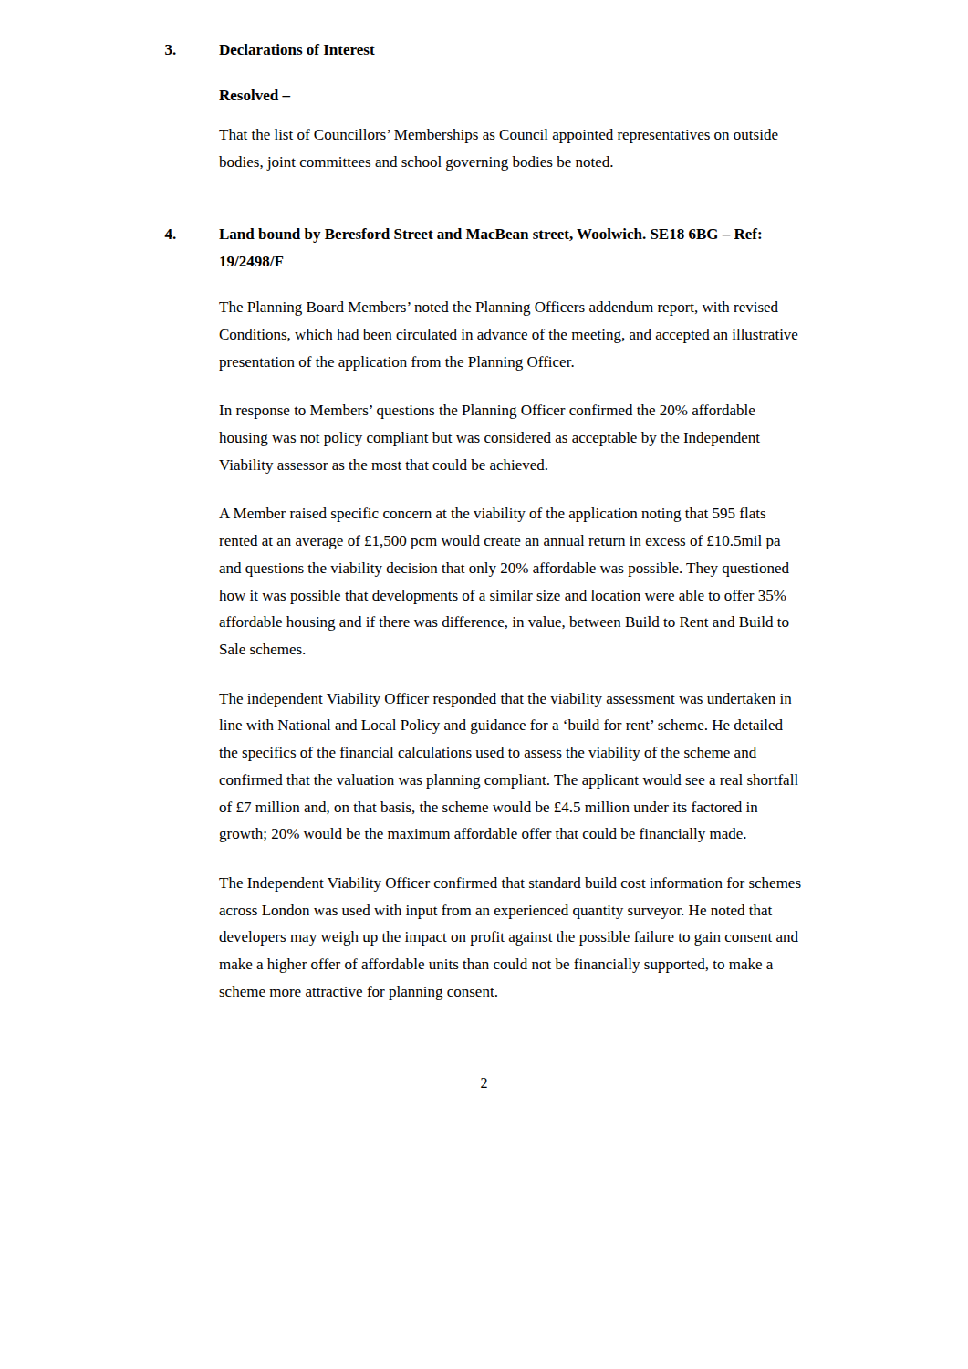3.
Declarations of Interest
Resolved –
That the list of Councillors’ Memberships as Council appointed representatives on outside bodies, joint committees and school governing bodies be noted.
4.
Land bound by Beresford Street and MacBean street, Woolwich. SE18 6BG – Ref: 19/2498/F
The Planning Board Members’ noted the Planning Officers addendum report, with revised Conditions, which had been circulated in advance of the meeting, and accepted an illustrative presentation of the application from the Planning Officer.
In response to Members’ questions the Planning Officer confirmed the 20% affordable housing was not policy compliant but was considered as acceptable by the Independent Viability assessor as the most that could be achieved.
A Member raised specific concern at the viability of the application noting that 595 flats rented at an average of £1,500 pcm would create an annual return in excess of £10.5mil pa and questions the viability decision that only 20% affordable was possible. They questioned how it was possible that developments of a similar size and location were able to offer 35% affordable housing and if there was difference, in value, between Build to Rent and Build to Sale schemes.
The independent Viability Officer responded that the viability assessment was undertaken in line with National and Local Policy and guidance for a ‘build for rent’ scheme. He detailed the specifics of the financial calculations used to assess the viability of the scheme and confirmed that the valuation was planning compliant. The applicant would see a real shortfall of £7 million and, on that basis, the scheme would be £4.5 million under its factored in growth; 20% would be the maximum affordable offer that could be financially made.
The Independent Viability Officer confirmed that standard build cost information for schemes across London was used with input from an experienced quantity surveyor. He noted that developers may weigh up the impact on profit against the possible failure to gain consent and make a higher offer of affordable units than could not be financially supported, to make a scheme more attractive for planning consent.
2